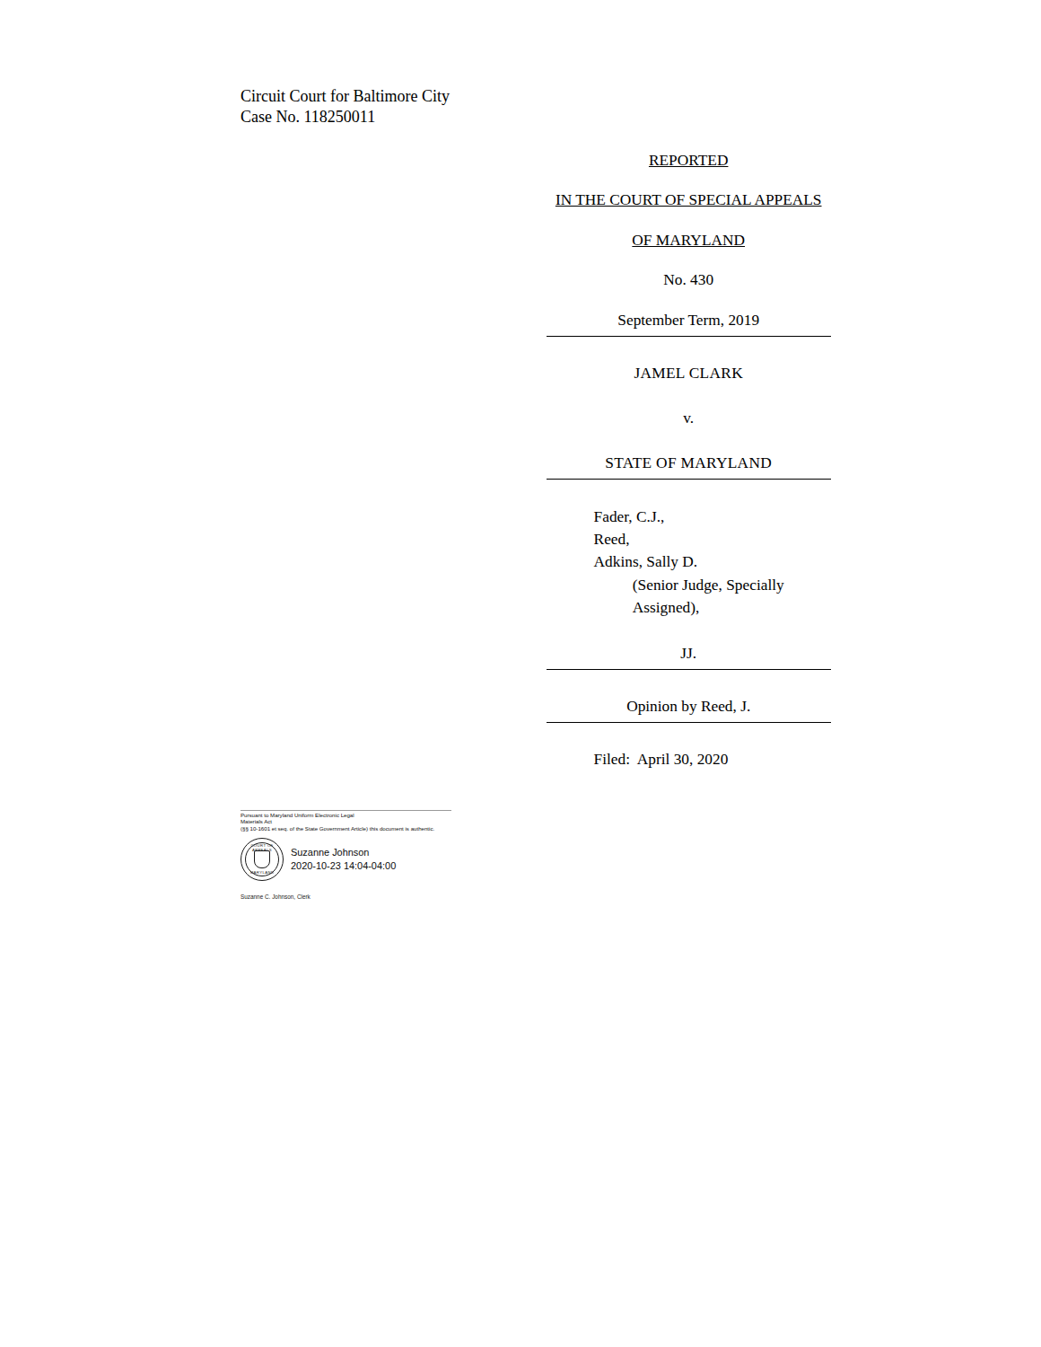Circuit Court for Baltimore City
Case No. 118250011
REPORTED
IN THE COURT OF SPECIAL APPEALS
OF MARYLAND
No. 430
September Term, 2019
JAMEL CLARK
v.
STATE OF MARYLAND
Fader, C.J.,
Reed,
Adkins, Sally D.
(Senior Judge, Specially Assigned),
JJ.
Opinion by Reed, J.
Filed: April 30, 2020
Pursuant to Maryland Uniform Electronic Legal
Materials Act
(§§ 10-1601 et seq. of the State Government Article) this document is authentic.
COURT OF APPEALS
MARYLAND
Suzanne Johnson
2020-10-23 14:04-04:00
Suzanne C. Johnson, Clerk